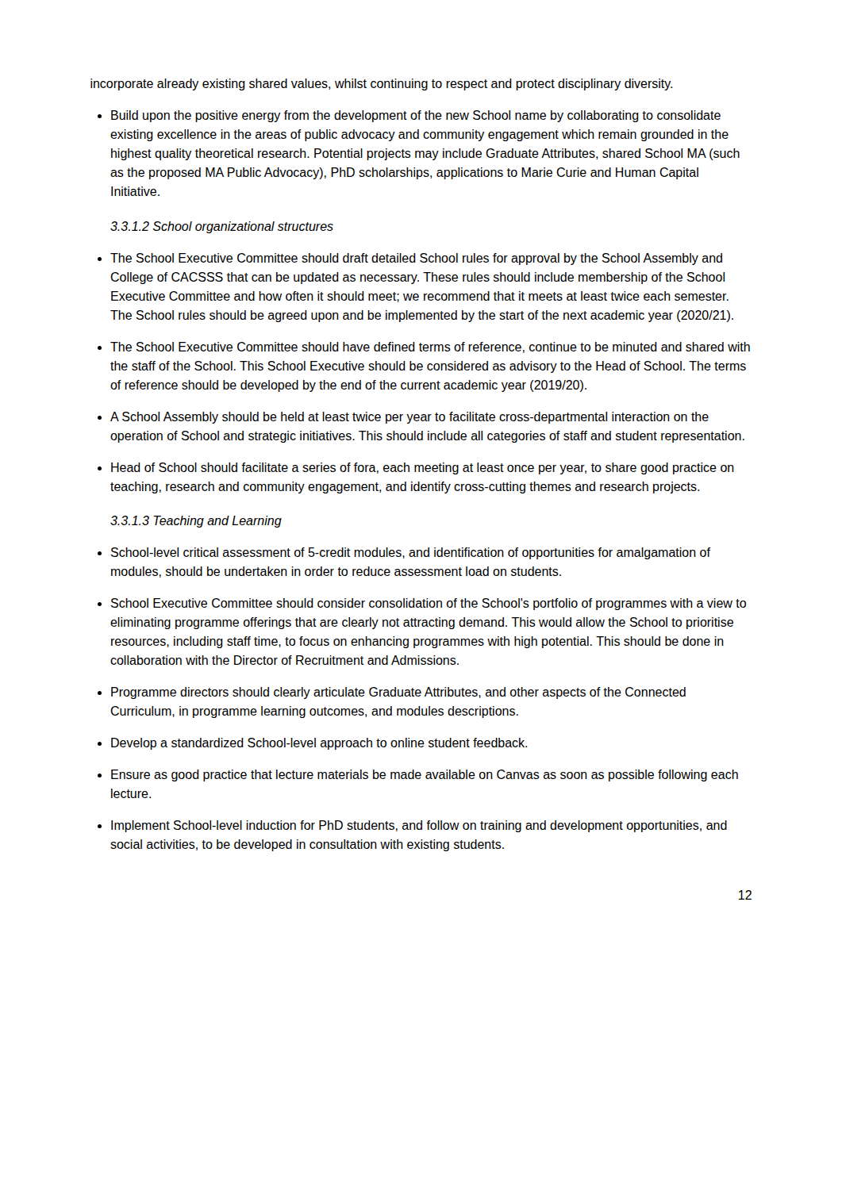incorporate already existing shared values, whilst continuing to respect and protect disciplinary diversity.
Build upon the positive energy from the development of the new School name by collaborating to consolidate existing excellence in the areas of public advocacy and community engagement which remain grounded in the highest quality theoretical research. Potential projects may include Graduate Attributes, shared School MA (such as the proposed MA Public Advocacy), PhD scholarships, applications to Marie Curie and Human Capital Initiative.
3.3.1.2 School organizational structures
The School Executive Committee should draft detailed School rules for approval by the School Assembly and College of CACSSS that can be updated as necessary. These rules should include membership of the School Executive Committee and how often it should meet; we recommend that it meets at least twice each semester. The School rules should be agreed upon and be implemented by the start of the next academic year (2020/21).
The School Executive Committee should have defined terms of reference, continue to be minuted and shared with the staff of the School. This School Executive should be considered as advisory to the Head of School. The terms of reference should be developed by the end of the current academic year (2019/20).
A School Assembly should be held at least twice per year to facilitate cross-departmental interaction on the operation of School and strategic initiatives. This should include all categories of staff and student representation.
Head of School should facilitate a series of fora, each meeting at least once per year, to share good practice on teaching, research and community engagement, and identify cross-cutting themes and research projects.
3.3.1.3 Teaching and Learning
School-level critical assessment of 5-credit modules, and identification of opportunities for amalgamation of modules, should be undertaken in order to reduce assessment load on students.
School Executive Committee should consider consolidation of the School's portfolio of programmes with a view to eliminating programme offerings that are clearly not attracting demand. This would allow the School to prioritise resources, including staff time, to focus on enhancing programmes with high potential. This should be done in collaboration with the Director of Recruitment and Admissions.
Programme directors should clearly articulate Graduate Attributes, and other aspects of the Connected Curriculum, in programme learning outcomes, and modules descriptions.
Develop a standardized School-level approach to online student feedback.
Ensure as good practice that lecture materials be made available on Canvas as soon as possible following each lecture.
Implement School-level induction for PhD students, and follow on training and development opportunities, and social activities, to be developed in consultation with existing students.
12